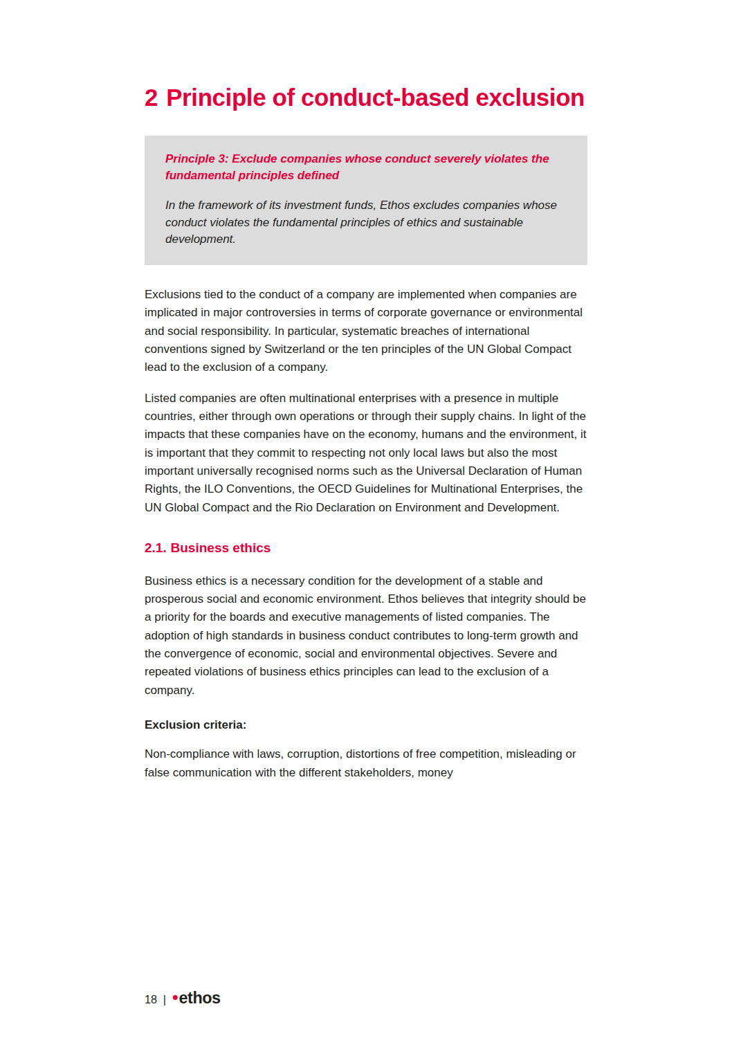2 Principle of conduct-based exclusion
Principle 3: Exclude companies whose conduct severely violates the fundamental principles defined
In the framework of its investment funds, Ethos excludes companies whose conduct violates the fundamental principles of ethics and sustainable development.
Exclusions tied to the conduct of a company are implemented when companies are implicated in major controversies in terms of corporate governance or environmental and social responsibility. In particular, systematic breaches of international conventions signed by Switzerland or the ten principles of the UN Global Compact lead to the exclusion of a company.
Listed companies are often multinational enterprises with a presence in multiple countries, either through own operations or through their supply chains. In light of the impacts that these companies have on the economy, humans and the environment, it is important that they commit to respecting not only local laws but also the most important universally recognised norms such as the Universal Declaration of Human Rights, the ILO Conventions, the OECD Guidelines for Multinational Enterprises, the UN Global Compact and the Rio Declaration on Environment and Development.
2.1. Business ethics
Business ethics is a necessary condition for the development of a stable and prosperous social and economic environment. Ethos believes that integrity should be a priority for the boards and executive managements of listed companies. The adoption of high standards in business conduct contributes to long-term growth and the convergence of economic, social and environmental objectives. Severe and repeated violations of business ethics principles can lead to the exclusion of a company.
Exclusion criteria:
Non-compliance with laws, corruption, distortions of free competition, misleading or false communication with the different stakeholders, money
18 | •ethos